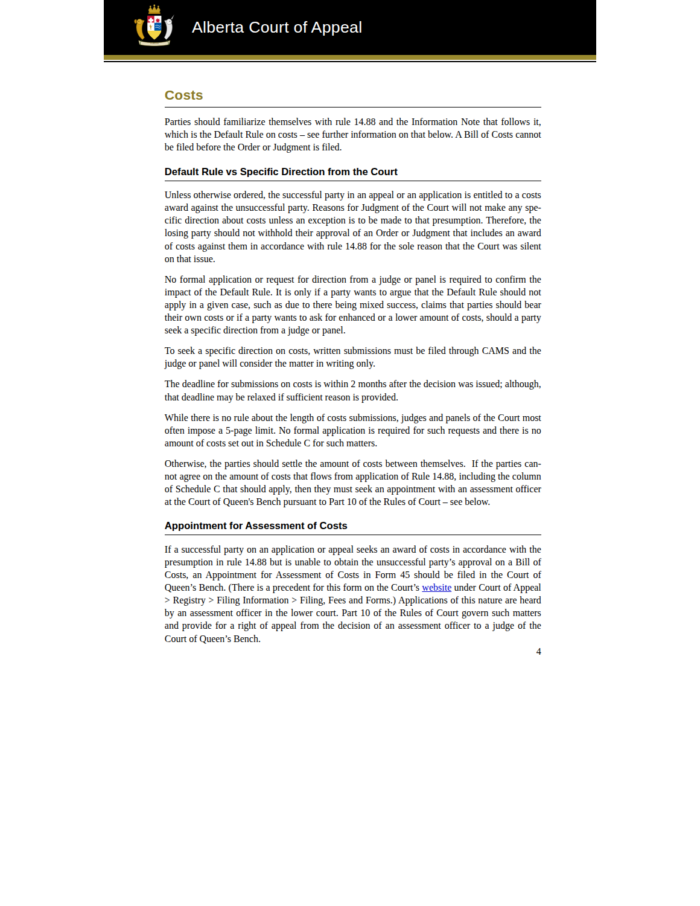FORTIS
Alberta Court of Appeal
Costs
Parties should familiarize themselves with rule 14.88 and the Information Note that follows it, which is the Default Rule on costs – see further information on that below. A Bill of Costs cannot be filed before the Order or Judgment is filed.
Default Rule vs Specific Direction from the Court
Unless otherwise ordered, the successful party in an appeal or an application is entitled to a costs award against the unsuccessful party. Reasons for Judgment of the Court will not make any specific direction about costs unless an exception is to be made to that presumption. Therefore, the losing party should not withhold their approval of an Order or Judgment that includes an award of costs against them in accordance with rule 14.88 for the sole reason that the Court was silent on that issue.
No formal application or request for direction from a judge or panel is required to confirm the impact of the Default Rule. It is only if a party wants to argue that the Default Rule should not apply in a given case, such as due to there being mixed success, claims that parties should bear their own costs or if a party wants to ask for enhanced or a lower amount of costs, should a party seek a specific direction from a judge or panel.
To seek a specific direction on costs, written submissions must be filed through CAMS and the judge or panel will consider the matter in writing only.
The deadline for submissions on costs is within 2 months after the decision was issued; although, that deadline may be relaxed if sufficient reason is provided.
While there is no rule about the length of costs submissions, judges and panels of the Court most often impose a 5-page limit. No formal application is required for such requests and there is no amount of costs set out in Schedule C for such matters.
Otherwise, the parties should settle the amount of costs between themselves. If the parties cannot agree on the amount of costs that flows from application of Rule 14.88, including the column of Schedule C that should apply, then they must seek an appointment with an assessment officer at the Court of Queen's Bench pursuant to Part 10 of the Rules of Court – see below.
Appointment for Assessment of Costs
If a successful party on an application or appeal seeks an award of costs in accordance with the presumption in rule 14.88 but is unable to obtain the unsuccessful party’s approval on a Bill of Costs, an Appointment for Assessment of Costs in Form 45 should be filed in the Court of Queen’s Bench. (There is a precedent for this form on the Court’s website under Court of Appeal > Registry > Filing Information > Filing, Fees and Forms.) Applications of this nature are heard by an assessment officer in the lower court. Part 10 of the Rules of Court govern such matters and provide for a right of appeal from the decision of an assessment officer to a judge of the Court of Queen’s Bench.
4